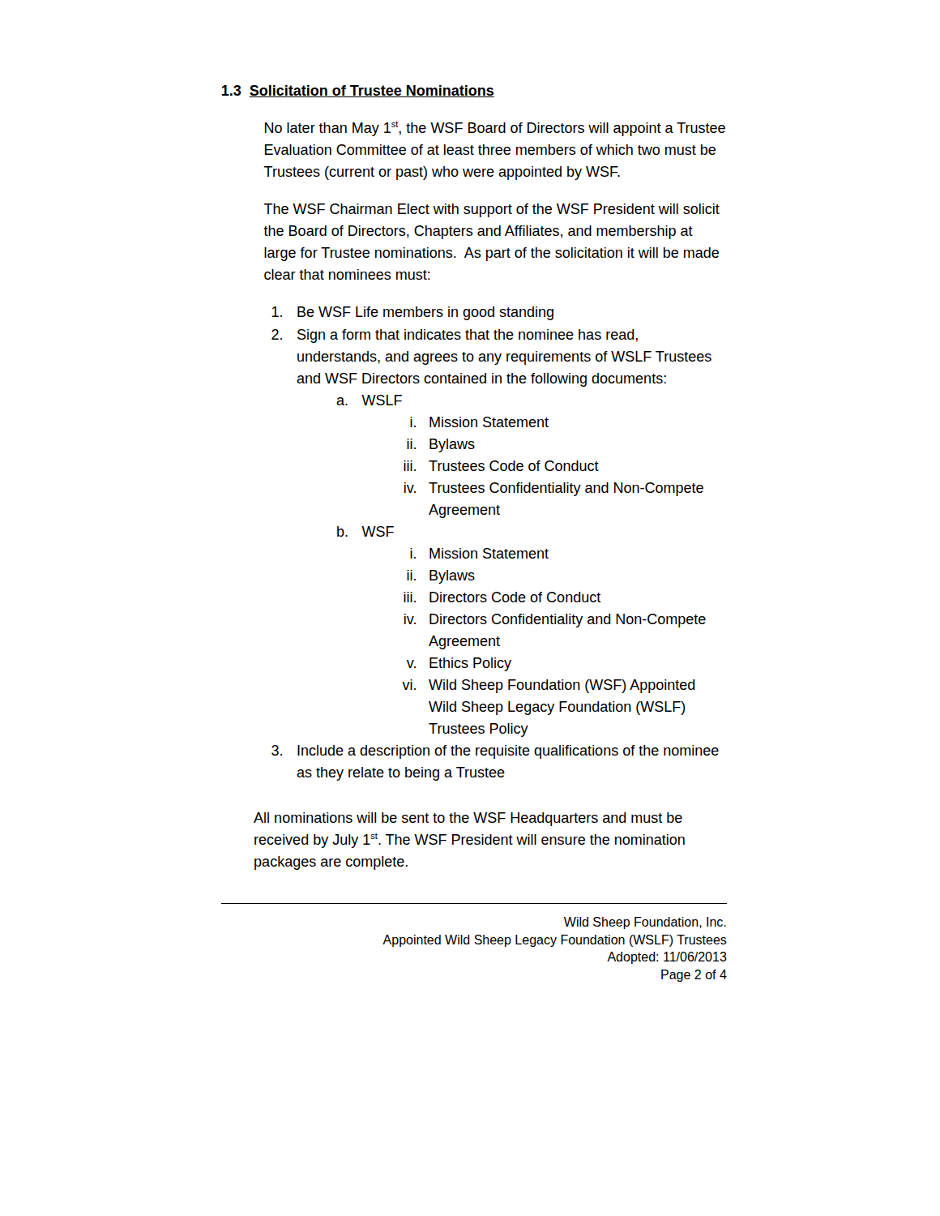1.3 Solicitation of Trustee Nominations
No later than May 1st, the WSF Board of Directors will appoint a Trustee Evaluation Committee of at least three members of which two must be Trustees (current or past) who were appointed by WSF.
The WSF Chairman Elect with support of the WSF President will solicit the Board of Directors, Chapters and Affiliates, and membership at large for Trustee nominations. As part of the solicitation it will be made clear that nominees must:
Be WSF Life members in good standing
Sign a form that indicates that the nominee has read, understands, and agrees to any requirements of WSLF Trustees and WSF Directors contained in the following documents:
WSLF
Mission Statement
Bylaws
Trustees Code of Conduct
Trustees Confidentiality and Non-Compete Agreement
WSF
Mission Statement
Bylaws
Directors Code of Conduct
Directors Confidentiality and Non-Compete Agreement
Ethics Policy
Wild Sheep Foundation (WSF) Appointed Wild Sheep Legacy Foundation (WSLF) Trustees Policy
Include a description of the requisite qualifications of the nominee as they relate to being a Trustee
All nominations will be sent to the WSF Headquarters and must be received by July 1st. The WSF President will ensure the nomination packages are complete.
Wild Sheep Foundation, Inc.
Appointed Wild Sheep Legacy Foundation (WSLF) Trustees
Adopted: 11/06/2013
Page 2 of 4